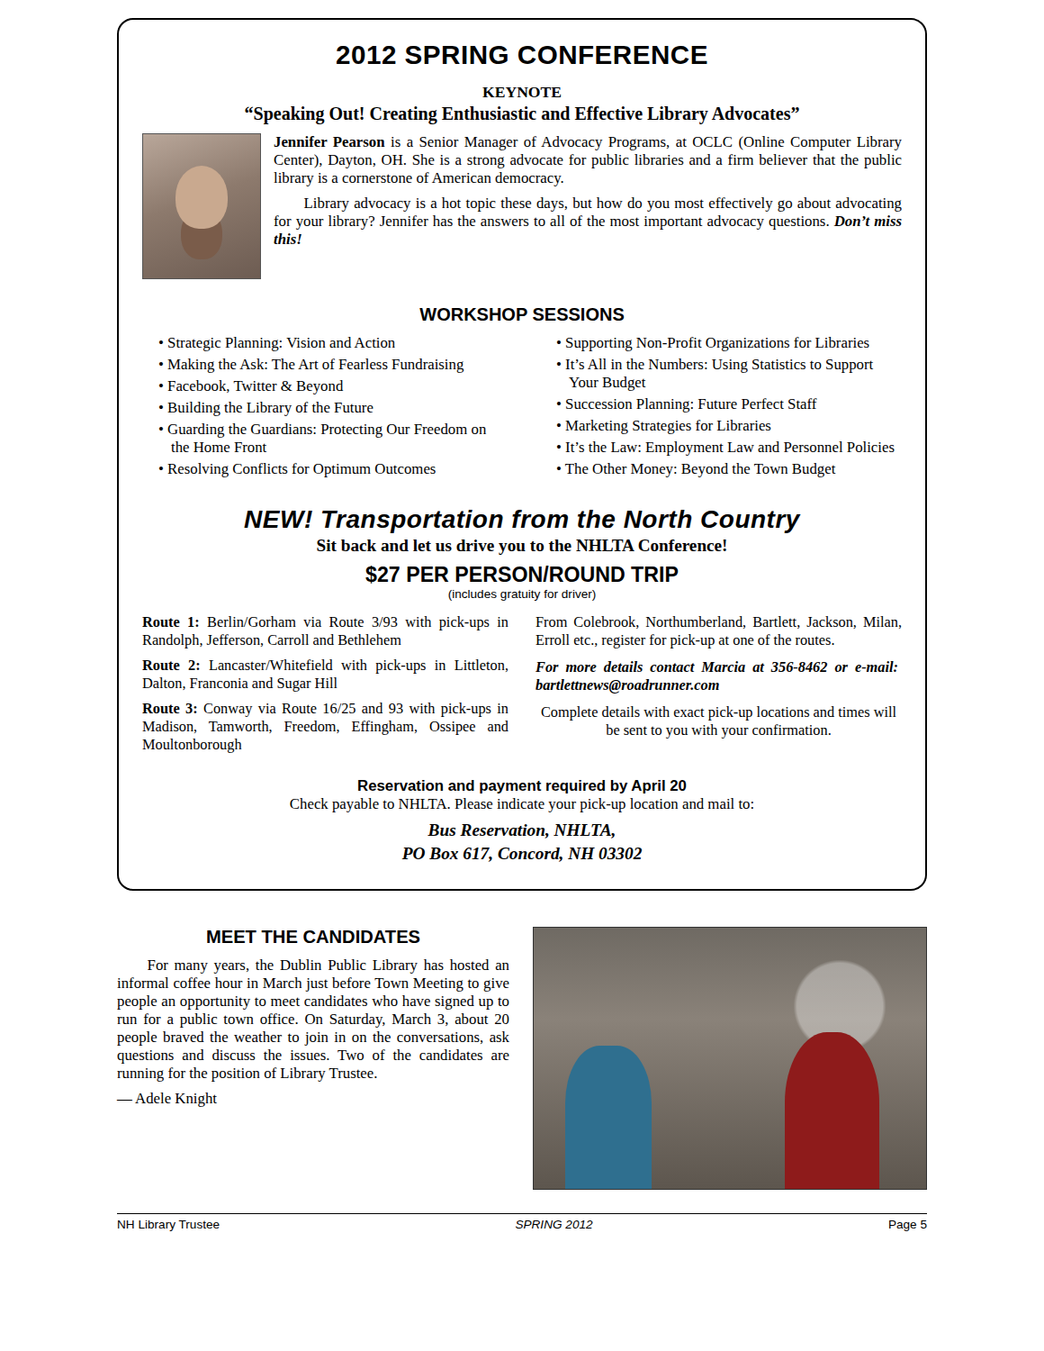2012 SPRING CONFERENCE
KEYNOTE
“Speaking Out! Creating Enthusiastic and Effective Library Advocates”
Jennifer Pearson is a Senior Manager of Advocacy Programs, at OCLC (Online Computer Library Center), Dayton, OH. She is a strong advocate for public libraries and a firm believer that the public library is a cornerstone of American democracy.
Library advocacy is a hot topic these days, but how do you most effectively go about advocating for your library? Jennifer has the answers to all of the most important advocacy questions. Don’t miss this!
WORKSHOP SESSIONS
Strategic Planning: Vision and Action
Making the Ask: The Art of Fearless Fundraising
Facebook, Twitter & Beyond
Building the Library of the Future
Guarding the Guardians: Protecting Our Freedom on the Home Front
Resolving Conflicts for Optimum Outcomes
Supporting Non-Profit Organizations for Libraries
It’s All in the Numbers: Using Statistics to Support Your Budget
Succession Planning: Future Perfect Staff
Marketing Strategies for Libraries
It’s the Law: Employment Law and Personnel Policies
The Other Money: Beyond the Town Budget
NEW! Transportation from the North Country
Sit back and let us drive you to the NHLTA Conference!
$27 PER PERSON/ROUND TRIP
(includes gratuity for driver)
Route 1: Berlin/Gorham via Route 3/93 with pick-ups in Randolph, Jefferson, Carroll and Bethlehem
Route 2: Lancaster/Whitefield with pick-ups in Littleton, Dalton, Franconia and Sugar Hill
Route 3: Conway via Route 16/25 and 93 with pick-ups in Madison, Tamworth, Freedom, Effingham, Ossipee and Moultonborough
From Colebrook, Northumberland, Bartlett, Jackson, Milan, Erroll etc., register for pick-up at one of the routes.
For more details contact Marcia at 356-8462 or e-mail: bartlettnews@roadrunner.com
Complete details with exact pick-up locations and times will be sent to you with your confirmation.
Reservation and payment required by April 20
Check payable to NHLTA. Please indicate your pick-up location and mail to:
Bus Reservation, NHLTA,
PO Box 617, Concord, NH 03302
MEET THE CANDIDATES
For many years, the Dublin Public Library has hosted an informal coffee hour in March just before Town Meeting to give people an opportunity to meet candidates who have signed up to run for a public town office. On Saturday, March 3, about 20 people braved the weather to join in on the conversations, ask questions and discuss the issues. Two of the candidates are running for the position of Library Trustee.
— Adele Knight
NH Library Trustee
SPRING 2012
Page 5